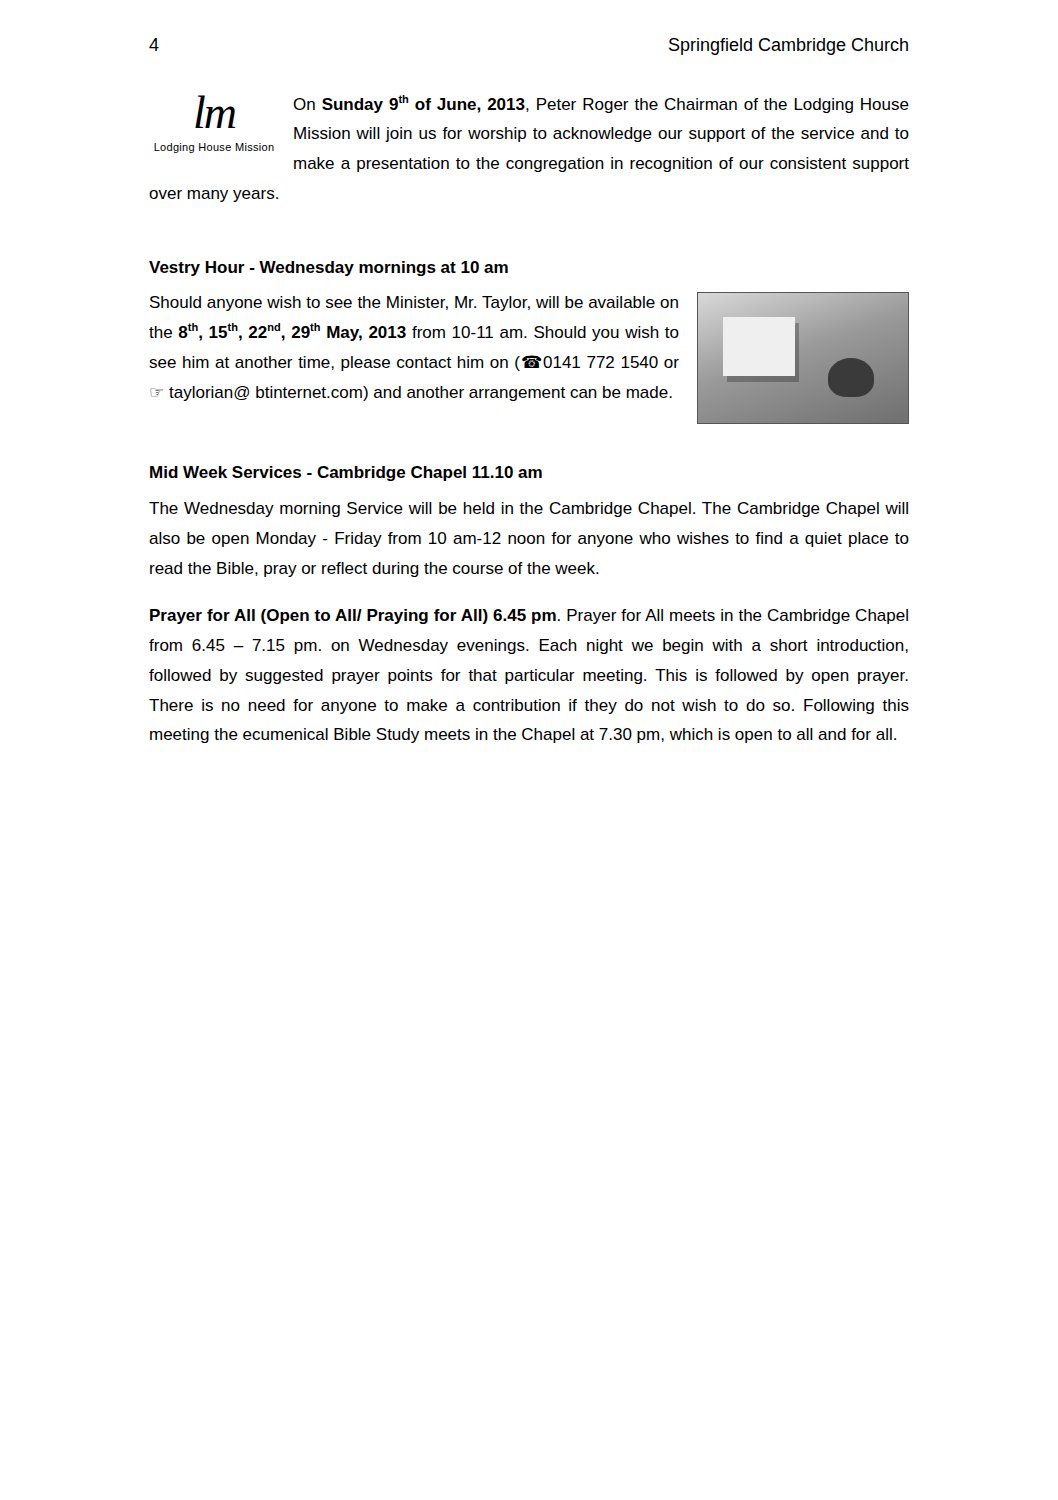4 Springfield Cambridge Church
lm
Lodging House Mission
On Sunday 9th of June, 2013, Peter Roger the Chairman of the Lodging House Mission will join us for worship to acknowledge our support of the service and to make a presentation to the congregation in recognition of our consistent support over many years.
Vestry Hour - Wednesday mornings at 10 am
Should anyone wish to see the Minister, Mr. Taylor, will be available on the 8th, 15th, 22nd, 29th May, 2013 from 10-11 am. Should you wish to see him at another time, please contact him on (☎0141 772 1540 or ☞ taylorian@ btinternet.com) and another arrangement can be made.
Mid Week Services - Cambridge Chapel 11.10 am
The Wednesday morning Service will be held in the Cambridge Chapel. The Cambridge Chapel will also be open Monday - Friday from 10 am-12 noon for anyone who wishes to find a quiet place to read the Bible, pray or reflect during the course of the week.
Prayer for All (Open to All/ Praying for All) 6.45 pm. Prayer for All meets in the Cambridge Chapel from 6.45 – 7.15 pm. on Wednesday evenings. Each night we begin with a short introduction, followed by suggested prayer points for that particular meeting. This is followed by open prayer. There is no need for anyone to make a contribution if they do not wish to do so. Following this meeting the ecumenical Bible Study meets in the Chapel at 7.30 pm, which is open to all and for all.